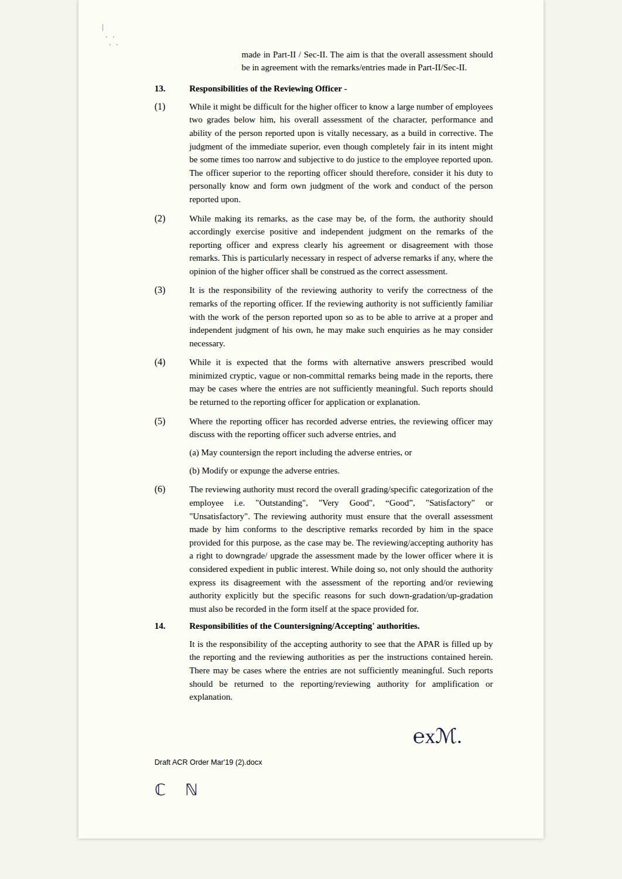|
. .
. .
made in Part-II / Sec-II. The aim is that the overall assessment should be in agreement with the remarks/entries made in Part-II/Sec-II.
13. Responsibilities of the Reviewing Officer -
(1)
While it might be difficult for the higher officer to know a large number of employees two grades below him, his overall assessment of the character, performance and ability of the person reported upon is vitally necessary, as a build in corrective. The judgment of the immediate superior, even though completely fair in its intent might be some times too narrow and subjective to do justice to the employee reported upon. The officer superior to the reporting officer should therefore, consider it his duty to personally know and form own judgment of the work and conduct of the person reported upon.
(2)
While making its remarks, as the case may be, of the form, the authority should accordingly exercise positive and independent judgment on the remarks of the reporting officer and express clearly his agreement or disagreement with those remarks. This is particularly necessary in respect of adverse remarks if any, where the opinion of the higher officer shall be construed as the correct assessment.
(3)
It is the responsibility of the reviewing authority to verify the correctness of the remarks of the reporting officer. If the reviewing authority is not sufficiently familiar with the work of the person reported upon so as to be able to arrive at a proper and independent judgment of his own, he may make such enquiries as he may consider necessary.
(4)
While it is expected that the forms with alternative answers prescribed would minimized cryptic, vague or non-committal remarks being made in the reports, there may be cases where the entries are not sufficiently meaningful. Such reports should be returned to the reporting officer for application or explanation.
(5)
Where the reporting officer has recorded adverse entries, the reviewing officer may discuss with the reporting officer such adverse entries, and
(a) May countersign the report including the adverse entries, or
(b) Modify or expunge the adverse entries.
(6)
The reviewing authority must record the overall grading/specific categorization of the employee i.e. "Outstanding", "Very Good", “Good”, "Satisfactory" or "Unsatisfactory". The reviewing authority must ensure that the overall assessment made by him conforms to the descriptive remarks recorded by him in the space provided for this purpose, as the case may be. The reviewing/accepting authority has a right to downgrade/ upgrade the assessment made by the lower officer where it is considered expedient in public interest. While doing so, not only should the authority express its disagreement with the assessment of the reporting and/or reviewing authority explicitly but the specific reasons for such down-gradation/up-gradation must also be recorded in the form itself at the space provided for.
14. Responsibilities of the Countersigning/Accepting' authorities.
It is the responsibility of the accepting authority to see that the APAR is filled up by the reporting and the reviewing authorities as per the instructions contained herein. There may be cases where the entries are not sufficiently meaningful. Such reports should be returned to the reporting/reviewing authority for amplification or explanation.
℮xℳ.
Draft ACR Order Mar'19 (2).docx
ℂℕ